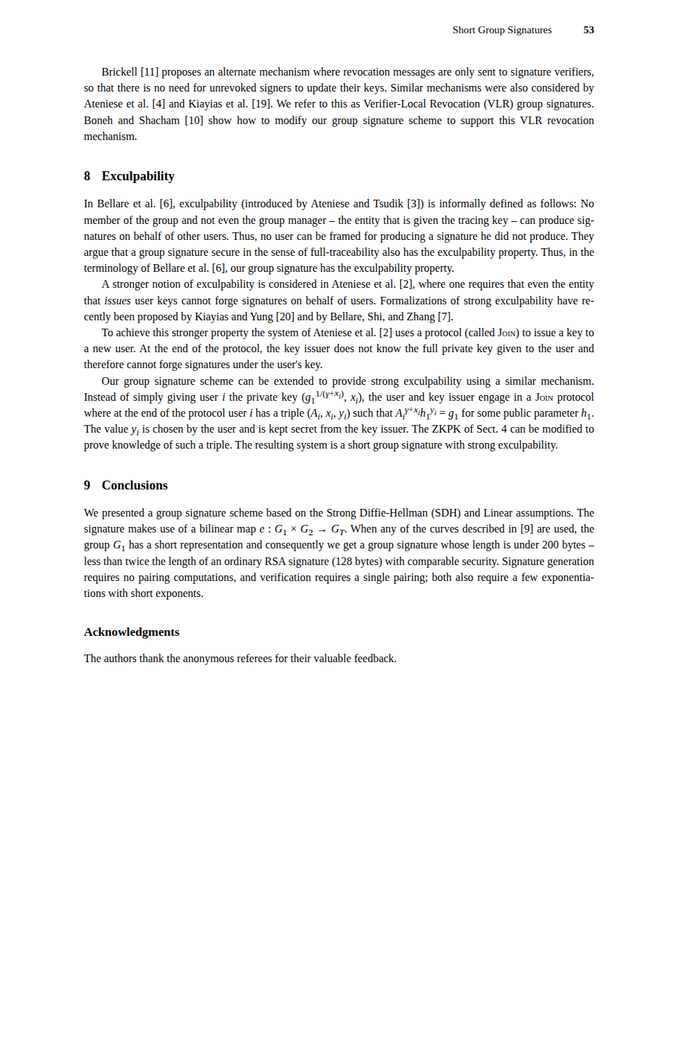Short Group Signatures 53
Brickell [11] proposes an alternate mechanism where revocation messages are only sent to signature verifiers, so that there is no need for unrevoked signers to update their keys. Similar mechanisms were also considered by Ateniese et al. [4] and Kiayias et al. [19]. We refer to this as Verifier-Local Revocation (VLR) group signatures. Boneh and Shacham [10] show how to modify our group signature scheme to support this VLR revocation mechanism.
8 Exculpability
In Bellare et al. [6], exculpability (introduced by Ateniese and Tsudik [3]) is informally defined as follows: No member of the group and not even the group manager – the entity that is given the tracing key – can produce signatures on behalf of other users. Thus, no user can be framed for producing a signature he did not produce. They argue that a group signature secure in the sense of full-traceability also has the exculpability property. Thus, in the terminology of Bellare et al. [6], our group signature has the exculpability property.
A stronger notion of exculpability is considered in Ateniese et al. [2], where one requires that even the entity that issues user keys cannot forge signatures on behalf of users. Formalizations of strong exculpability have recently been proposed by Kiayias and Yung [20] and by Bellare, Shi, and Zhang [7].
To achieve this stronger property the system of Ateniese et al. [2] uses a protocol (called Join) to issue a key to a new user. At the end of the protocol, the key issuer does not know the full private key given to the user and therefore cannot forge signatures under the user's key.
Our group signature scheme can be extended to provide strong exculpability using a similar mechanism. Instead of simply giving user i the private key (g11/(γ+xi), xi), the user and key issuer engage in a Join protocol where at the end of the protocol user i has a triple (Ai, xi, yi) such that Aiγ+xih1yi = g1 for some public parameter h1. The value yi is chosen by the user and is kept secret from the key issuer. The ZKPK of Sect. 4 can be modified to prove knowledge of such a triple. The resulting system is a short group signature with strong exculpability.
9 Conclusions
We presented a group signature scheme based on the Strong Diffie-Hellman (SDH) and Linear assumptions. The signature makes use of a bilinear map e : G1 × G2 → GT. When any of the curves described in [9] are used, the group G1 has a short representation and consequently we get a group signature whose length is under 200 bytes – less than twice the length of an ordinary RSA signature (128 bytes) with comparable security. Signature generation requires no pairing computations, and verification requires a single pairing; both also require a few exponentiations with short exponents.
Acknowledgments
The authors thank the anonymous referees for their valuable feedback.